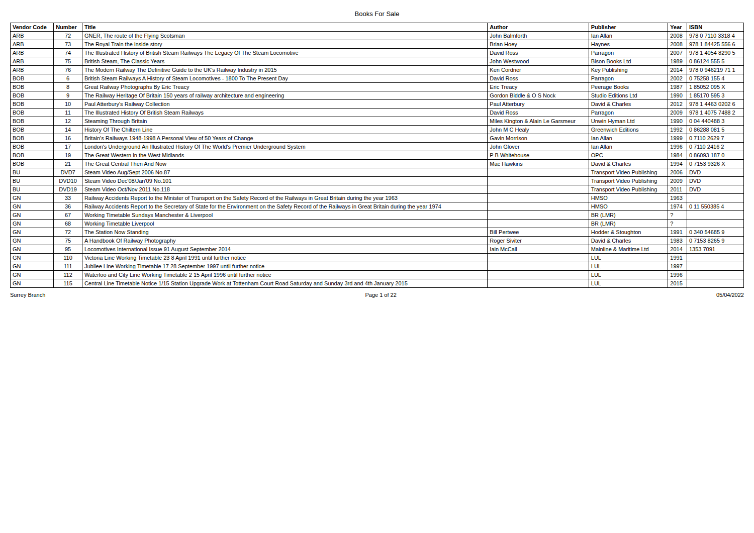Books For Sale
| Vendor Code | Number | Title | Author | Publisher | Year | ISBN |
| --- | --- | --- | --- | --- | --- | --- |
| ARB | 72 | GNER, The route of the Flying Scotsman | John Balmforth | Ian Allan | 2008 | 978 0 7110 3318 4 |
| ARB | 73 | The Royal Train the inside story | Brian Hoey | Haynes | 2008 | 978 1 84425 556 6 |
| ARB | 74 | The Illustrated History of British Steam Railways The Legacy Of The Steam Locomotive | David Ross | Parragon | 2007 | 978 1 4054 8290 5 |
| ARB | 75 | British Steam, The Classic Years | John Westwood | Bison Books Ltd | 1989 | 0 86124 555 5 |
| ARB | 76 | The Modern Railway The Definitive Guide to the UK's Railway Industry in 2015 | Ken Cordner | Key Publishing | 2014 | 978 0 946219 71 1 |
| BOB | 6 | British Steam Railways A History of Steam Locomotives - 1800 To The Present Day | David Ross | Parragon | 2002 | 0 75258 155 4 |
| BOB | 8 | Great Railway Photographs By Eric Treacy | Eric Treacy | Peerage Books | 1987 | 1 85052 095 X |
| BOB | 9 | The Railway Heritage Of Britain 150 years of railway architecture and engineering | Gordon Biddle & O S Nock | Studio Editions Ltd | 1990 | 1 85170 595 3 |
| BOB | 10 | Paul Atterbury's Railway Collection | Paul Atterbury | David & Charles | 2012 | 978 1 4463 0202 6 |
| BOB | 11 | The Illustrated History Of British Steam Railways | David Ross | Parragon | 2009 | 978 1 4075 7488 2 |
| BOB | 12 | Steaming Through Britain | Miles Kington & Alain Le Garsmeur | Unwin Hyman Ltd | 1990 | 0 04 440488 3 |
| BOB | 14 | History Of The Chiltern Line | John M C Healy | Greenwich Editions | 1992 | 0 86288 081 5 |
| BOB | 16 | Britain's Railways 1948-1998 A Personal View of 50 Years of Change | Gavin Morrison | Ian Allan | 1999 | 0 7110 2629 7 |
| BOB | 17 | London's Underground An Illustrated History Of The World's Premier Underground System | John Glover | Ian Allan | 1996 | 0 7110 2416 2 |
| BOB | 19 | The Great Western in the West Midlands | P B Whitehouse | OPC | 1984 | 0 86093 187 0 |
| BOB | 21 | The Great Central Then And Now | Mac Hawkins | David & Charles | 1994 | 0 7153 9326 X |
| BU | DVD7 | Steam Video Aug/Sept 2006 No.87 | | Transport Video Publishing | 2006 | DVD |
| BU | DVD10 | Steam Video Dec'08/Jan'09 No.101 | | Transport Video Publishing | 2009 | DVD |
| BU | DVD19 | Steam Video Oct/Nov 2011 No.118 | | Transport Video Publishing | 2011 | DVD |
| GN | 33 | Railway Accidents Report to the Minister of Transport on the Safety Record of the Railways in Great Britain during the year 1963 | | HMSO | 1963 | |
| GN | 36 | Railway Accidents Report to the Secretary of State for the Environment on the Safety Record of the Railways in Great Britain during the year 1974 | | HMSO | 1974 | 0 11 550385 4 |
| GN | 67 | Working Timetable Sundays Manchester & Liverpool | | BR (LMR) | ? | |
| GN | 68 | Working Timetable Liverpool | | BR (LMR) | ? | |
| GN | 72 | The Station Now Standing | Bill Pertwee | Hodder & Stoughton | 1991 | 0 340 54685 9 |
| GN | 75 | A Handbook Of Railway Photography | Roger Siviter | David & Charles | 1983 | 0 7153 8265 9 |
| GN | 95 | Locomotives International Issue 91 August September 2014 | Iain McCall | Mainline & Maritime Ltd | 2014 | 1353 7091 |
| GN | 110 | Victoria Line Working Timetable 23 8 April 1991 until further notice | | LUL | 1991 | |
| GN | 111 | Jubilee Line Working Timetable 17 28 September 1997 until further notice | | LUL | 1997 | |
| GN | 112 | Waterloo and City Line Working Timetable 2 15 April 1996 until further notice | | LUL | 1996 | |
| GN | 115 | Central Line Timetable Notice 1/15 Station Upgrade Work at Tottenham Court Road Saturday and Sunday 3rd and 4th January 2015 | | LUL | 2015 | |
Surrey Branch Page 1 of 22 05/04/2022